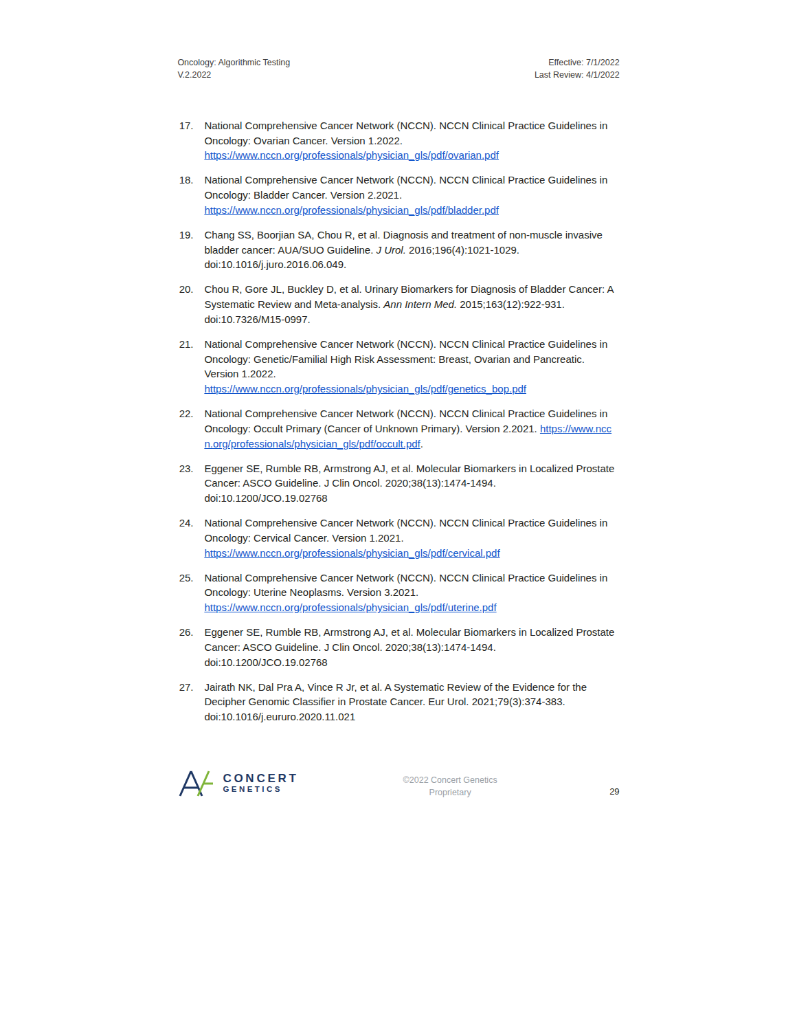Oncology: Algorithmic Testing V.2.2022
Effective: 7/1/2022 Last Review: 4/1/2022
17. National Comprehensive Cancer Network (NCCN). NCCN Clinical Practice Guidelines in Oncology: Ovarian Cancer. Version 1.2022.
https://www.nccn.org/professionals/physician_gls/pdf/ovarian.pdf
18. National Comprehensive Cancer Network (NCCN). NCCN Clinical Practice Guidelines in Oncology: Bladder Cancer. Version 2.2021.
https://www.nccn.org/professionals/physician_gls/pdf/bladder.pdf
19. Chang SS, Boorjian SA, Chou R, et al. Diagnosis and treatment of non-muscle invasive bladder cancer: AUA/SUO Guideline. J Urol. 2016;196(4):1021-1029. doi:10.1016/j.juro.2016.06.049.
20. Chou R, Gore JL, Buckley D, et al. Urinary Biomarkers for Diagnosis of Bladder Cancer: A Systematic Review and Meta-analysis. Ann Intern Med. 2015;163(12):922-931. doi:10.7326/M15-0997.
21. National Comprehensive Cancer Network (NCCN). NCCN Clinical Practice Guidelines in Oncology: Genetic/Familial High Risk Assessment: Breast, Ovarian and Pancreatic. Version 1.2022.
https://www.nccn.org/professionals/physician_gls/pdf/genetics_bop.pdf
22. National Comprehensive Cancer Network (NCCN). NCCN Clinical Practice Guidelines in Oncology: Occult Primary (Cancer of Unknown Primary). Version 2.2021. https://www.nccn.org/professionals/physician_gls/pdf/occult.pdf.
23. Eggener SE, Rumble RB, Armstrong AJ, et al. Molecular Biomarkers in Localized Prostate Cancer: ASCO Guideline. J Clin Oncol. 2020;38(13):1474-1494. doi:10.1200/JCO.19.02768
24. National Comprehensive Cancer Network (NCCN). NCCN Clinical Practice Guidelines in Oncology: Cervical Cancer. Version 1.2021.
https://www.nccn.org/professionals/physician_gls/pdf/cervical.pdf
25. National Comprehensive Cancer Network (NCCN). NCCN Clinical Practice Guidelines in Oncology: Uterine Neoplasms. Version 3.2021.
https://www.nccn.org/professionals/physician_gls/pdf/uterine.pdf
26. Eggener SE, Rumble RB, Armstrong AJ, et al. Molecular Biomarkers in Localized Prostate Cancer: ASCO Guideline. J Clin Oncol. 2020;38(13):1474-1494. doi:10.1200/JCO.19.02768
27. Jairath NK, Dal Pra A, Vince R Jr, et al. A Systematic Review of the Evidence for the Decipher Genomic Classifier in Prostate Cancer. Eur Urol. 2021;79(3):374-383. doi:10.1016/j.eururo.2020.11.021
CONCERT
GENETICS
©2022 Concert Genetics
Proprietary
29